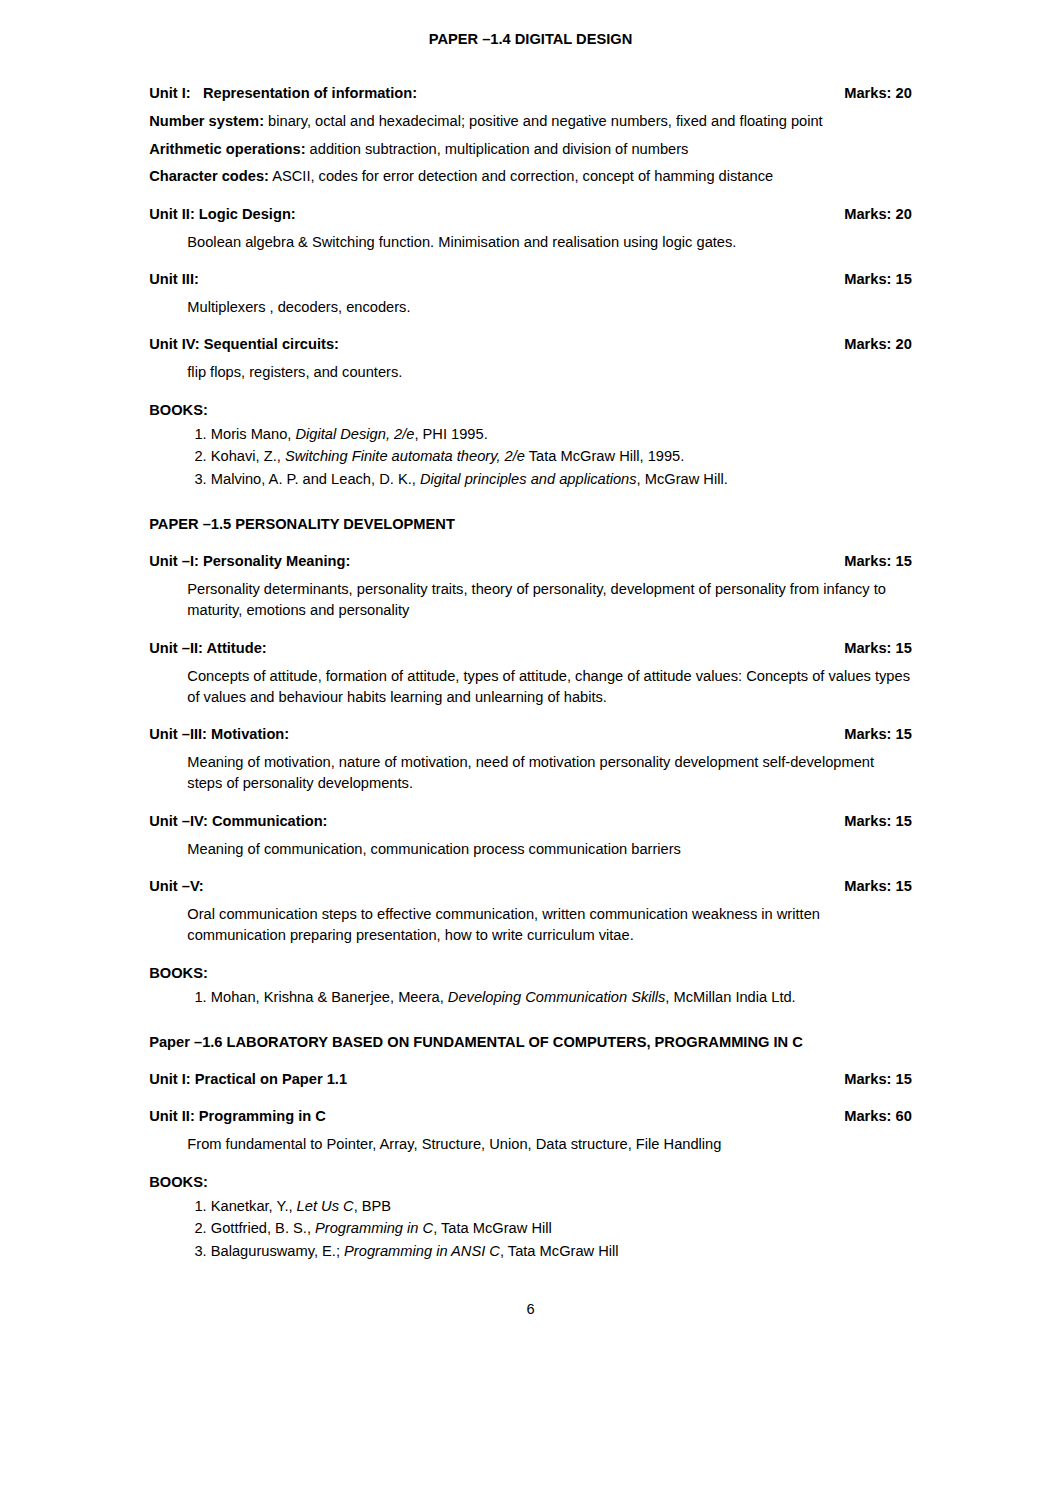PAPER –1.4 DIGITAL DESIGN
Unit I: Representation of information: Marks: 20
Number system: binary, octal and hexadecimal; positive and negative numbers, fixed and floating point
Arithmetic operations: addition subtraction, multiplication and division of numbers
Character codes: ASCII, codes for error detection and correction, concept of hamming distance
Unit II: Logic Design: Marks: 20
Boolean algebra & Switching function. Minimisation and realisation using logic gates.
Unit III: Marks: 15
Multiplexers , decoders, encoders.
Unit IV: Sequential circuits: Marks: 20
flip flops, registers, and counters.
BOOKS:
Moris Mano, Digital Design, 2/e, PHI 1995.
Kohavi, Z., Switching Finite automata theory, 2/e Tata McGraw Hill, 1995.
Malvino, A. P. and Leach, D. K., Digital principles and applications, McGraw Hill.
PAPER –1.5 PERSONALITY DEVELOPMENT
Unit –I: Personality Meaning: Marks: 15
Personality determinants, personality traits, theory of personality, development of personality from infancy to maturity, emotions and personality
Unit –II: Attitude: Marks: 15
Concepts of attitude, formation of attitude, types of attitude, change of attitude values: Concepts of values types of values and behaviour habits learning and unlearning of habits.
Unit –III: Motivation: Marks: 15
Meaning of motivation, nature of motivation, need of motivation personality development self-development steps of personality developments.
Unit –IV: Communication: Marks: 15
Meaning of communication, communication process communication barriers
Unit –V: Marks: 15
Oral communication steps to effective communication, written communication weakness in written communication preparing presentation, how to write curriculum vitae.
BOOKS:
Mohan, Krishna & Banerjee, Meera, Developing Communication Skills, McMillan India Ltd.
Paper –1.6 LABORATORY BASED ON FUNDAMENTAL OF COMPUTERS, PROGRAMMING IN C
Unit I: Practical on Paper 1.1 Marks: 15
Unit II: Programming in C Marks: 60
From fundamental to Pointer, Array, Structure, Union, Data structure, File Handling
BOOKS:
Kanetkar, Y., Let Us C, BPB
Gottfried, B. S., Programming in C, Tata McGraw Hill
Balaguruswamy, E.; Programming in ANSI C, Tata McGraw Hill
6